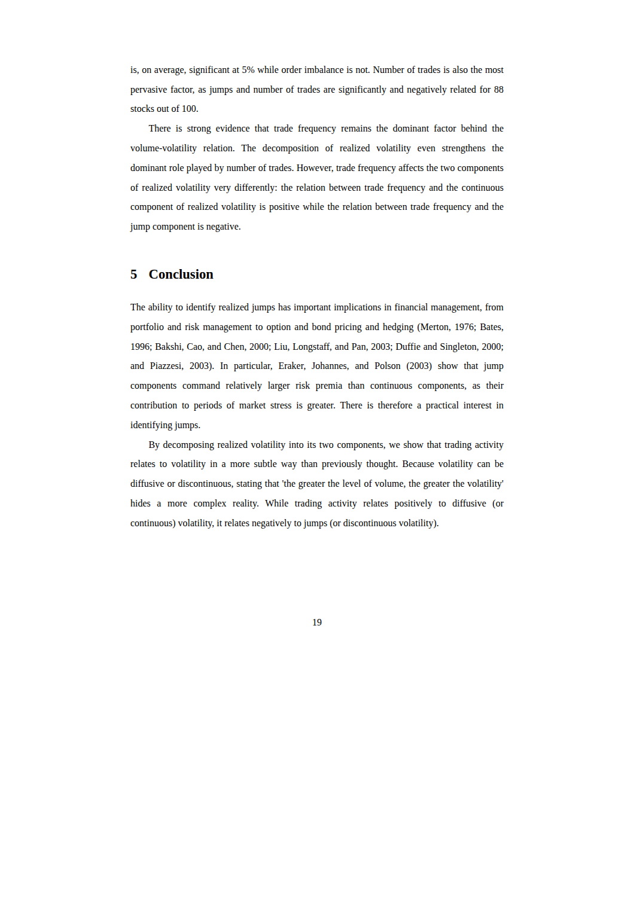is, on average, significant at 5% while order imbalance is not. Number of trades is also the most pervasive factor, as jumps and number of trades are significantly and negatively related for 88 stocks out of 100.
There is strong evidence that trade frequency remains the dominant factor behind the volume-volatility relation. The decomposition of realized volatility even strengthens the dominant role played by number of trades. However, trade frequency affects the two components of realized volatility very differently: the relation between trade frequency and the continuous component of realized volatility is positive while the relation between trade frequency and the jump component is negative.
5 Conclusion
The ability to identify realized jumps has important implications in financial management, from portfolio and risk management to option and bond pricing and hedging (Merton, 1976; Bates, 1996; Bakshi, Cao, and Chen, 2000; Liu, Longstaff, and Pan, 2003; Duffie and Singleton, 2000; and Piazzesi, 2003). In particular, Eraker, Johannes, and Polson (2003) show that jump components command relatively larger risk premia than continuous components, as their contribution to periods of market stress is greater. There is therefore a practical interest in identifying jumps.
By decomposing realized volatility into its two components, we show that trading activity relates to volatility in a more subtle way than previously thought. Because volatility can be diffusive or discontinuous, stating that 'the greater the level of volume, the greater the volatility' hides a more complex reality. While trading activity relates positively to diffusive (or continuous) volatility, it relates negatively to jumps (or discontinuous volatility).
19